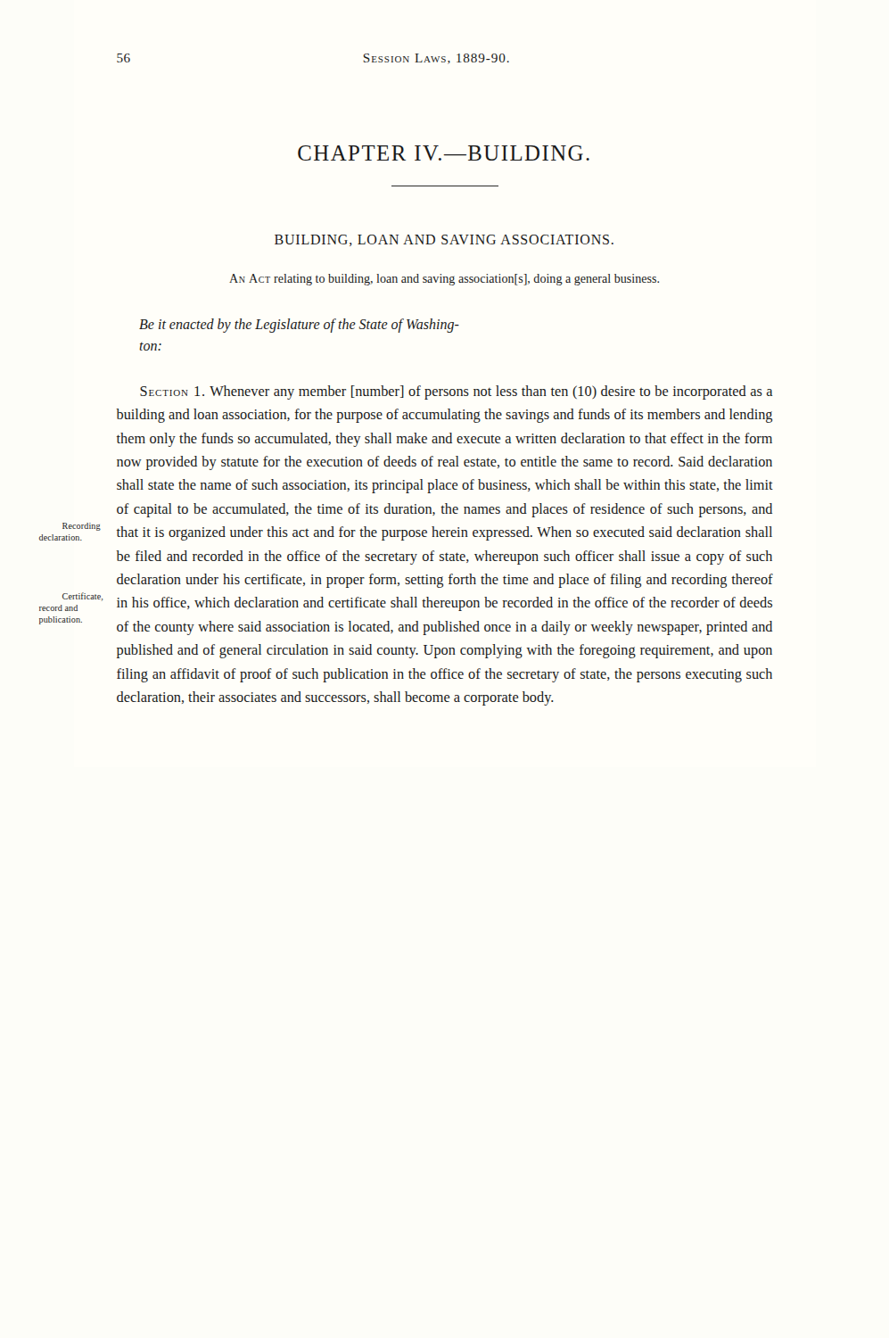56 Session Laws, 1889-90.
CHAPTER IV.—BUILDING.
BUILDING, LOAN AND SAVING ASSOCIATIONS.
An Act relating to building, loan and saving association[s], doing a general business.
Be it enacted by the Legislature of the State of Washing- ton:
Section 1. Whenever any member [number] of persons not less than ten (10) desire to be incorporated as a building and loan association, for the purpose of accumulating the savings and funds of its members and lending them only the funds so accumulated, they shall make and execute a written declaration to that effect in the form now provided by statute for the execution of deeds of real estate, to entitle the same to record. Said declaration shall state the name of such association, its principal place of business, which shall be within this state, the limit of capital to be accumulated, the time of its duration, the names and places of residence of such persons, and that it is organized under this act and for the purpose herein Recording declaration. expressed. When so executed said declaration shall be filed and recorded in the office of the secretary of state, whereupon such officer shall issue a copy of such declaration under his certificate, in proper form, setting forth the time and place of filing and recording thereof in his office, Certificate, record and publication. which declaration and certificate shall thereupon be recorded in the office of the recorder of deeds of the county where said association is located, and published once in a daily or weekly newspaper, printed and published and of general circulation in said county. Upon complying with the foregoing requirement, and upon filing an affidavit of proof of such publication in the office of the secretary of state, the persons executing such declaration, their associates and successors, shall become a corporate body.